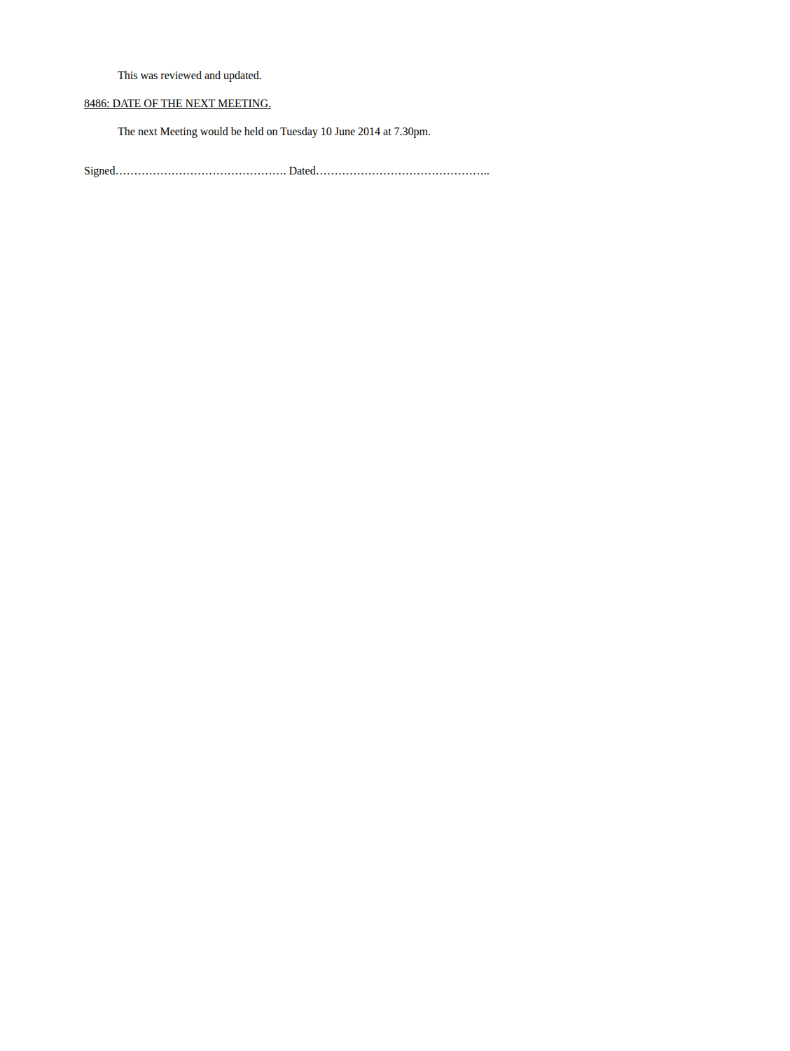This was reviewed and updated.
8486: DATE OF THE NEXT MEETING.
The next Meeting would be held on Tuesday 10 June 2014 at 7.30pm.
Signed………………………………………. Dated………………………………………..